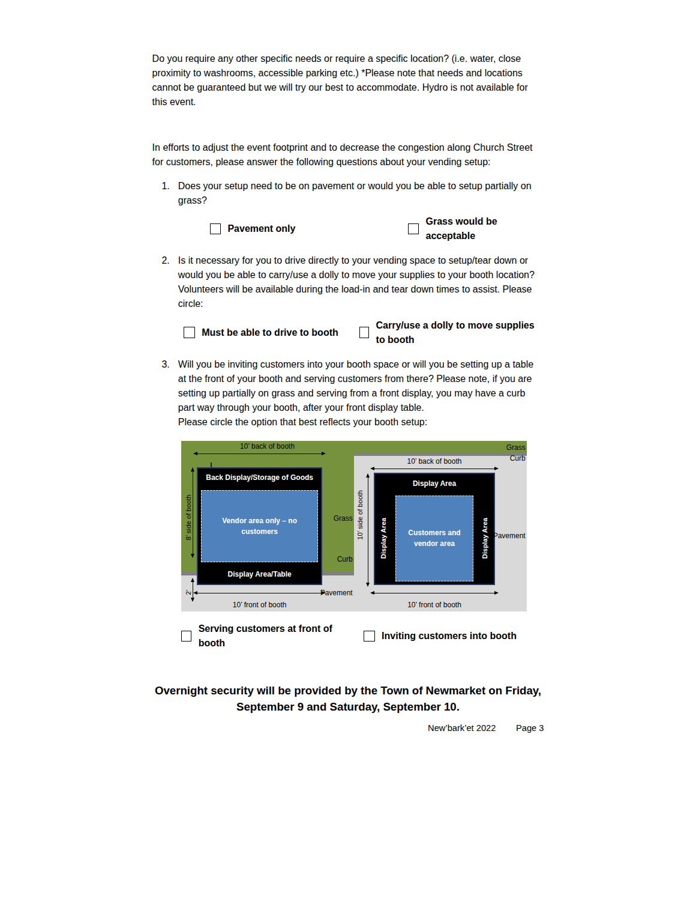Do you require any other specific needs or require a specific location? (i.e. water, close proximity to washrooms, accessible parking etc.) *Please note that needs and locations cannot be guaranteed but we will try our best to accommodate. Hydro is not available for this event.
In efforts to adjust the event footprint and to decrease the congestion along Church Street for customers, please answer the following questions about your vending setup:
Does your setup need to be on pavement or would you be able to setup partially on grass?
Pavement only Grass would be acceptable
Is it necessary for you to drive directly to your vending space to setup/tear down or would you be able to carry/use a dolly to move your supplies to your booth location? Volunteers will be available during the load-in and tear down times to assist. Please circle:
Must be able to drive to booth Carry/use a dolly to move supplies to booth
Will you be inviting customers into your booth space or will you be setting up a table at the front of your booth and serving customers from there? Please note, if you are setting up partially on grass and serving from a front display, you may have a curb part way through your booth, after your front display table.
Please circle the option that best reflects your booth setup:
|
10’ back of booth
8’ side of booth
2’
Back Display/Storage of Goods
Vendor area only – no
customers
Display Area/Table
Grass
Curb
Pavement
10’ front of booth
10’ back of booth
10’ side of booth
Display Area
Display Area
Customers and
vendor area
Display Area
Grass
Curb
Pavement
10’ front of booth
Serving customers at front of booth
Inviting customers into booth
Overnight security will be provided by the Town of Newmarket on Friday, September 9 and Saturday, September 10.
New’bark’et 2022 Page 3